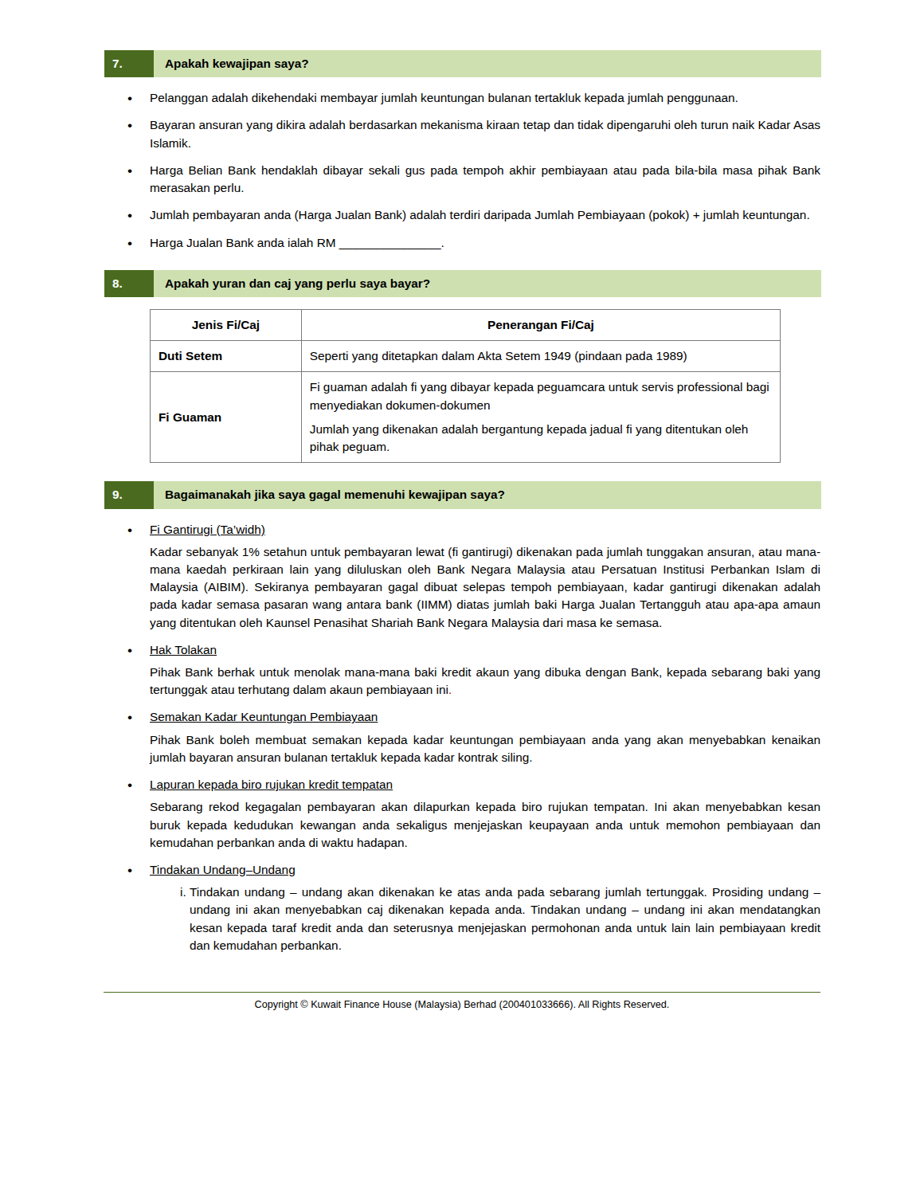7.
Apakah kewajipan saya?
Pelanggan adalah dikehendaki membayar jumlah keuntungan bulanan tertakluk kepada jumlah penggunaan.
Bayaran ansuran yang dikira adalah berdasarkan mekanisma kiraan tetap dan tidak dipengaruhi oleh turun naik Kadar Asas Islamik.
Harga Belian Bank hendaklah dibayar sekali gus pada tempoh akhir pembiayaan atau pada bila-bila masa pihak Bank merasakan perlu.
Jumlah pembayaran anda (Harga Jualan Bank) adalah terdiri daripada Jumlah Pembiayaan (pokok) + jumlah keuntungan.
Harga Jualan Bank anda ialah RM _______________.
8.
Apakah yuran dan caj yang perlu saya bayar?
| Jenis Fi/Caj | Penerangan Fi/Caj |
| --- | --- |
| Duti Setem | Seperti yang ditetapkan dalam Akta Setem 1949 (pindaan pada 1989) |
| Fi Guaman | Fi guaman adalah fi yang dibayar kepada peguamcara untuk servis professional bagi menyediakan dokumen-dokumen Jumlah yang dikenakan adalah bergantung kepada jadual fi yang ditentukan oleh pihak peguam. |
9.
Bagaimanakah jika saya gagal memenuhi kewajipan saya?
Fi Gantirugi (Ta’widh)
Kadar sebanyak 1% setahun untuk pembayaran lewat (fi gantirugi) dikenakan pada jumlah tunggakan ansuran, atau mana-mana kaedah perkiraan lain yang diluluskan oleh Bank Negara Malaysia atau Persatuan Institusi Perbankan Islam di Malaysia (AIBIM). Sekiranya pembayaran gagal dibuat selepas tempoh pembiayaan, kadar gantirugi dikenakan adalah pada kadar semasa pasaran wang antara bank (IIMM) diatas jumlah baki Harga Jualan Tertangguh atau apa-apa amaun yang ditentukan oleh Kaunsel Penasihat Shariah Bank Negara Malaysia dari masa ke semasa.
Hak Tolakan
Pihak Bank berhak untuk menolak mana-mana baki kredit akaun yang dibuka dengan Bank, kepada sebarang baki yang tertunggak atau terhutang dalam akaun pembiayaan ini.
Semakan Kadar Keuntungan Pembiayaan
Pihak Bank boleh membuat semakan kepada kadar keuntungan pembiayaan anda yang akan menyebabkan kenaikan jumlah bayaran ansuran bulanan tertakluk kepada kadar kontrak siling.
Lapuran kepada biro rujukan kredit tempatan
Sebarang rekod kegagalan pembayaran akan dilapurkan kepada biro rujukan tempatan. Ini akan menyebabkan kesan buruk kepada kedudukan kewangan anda sekaligus menjejaskan keupayaan anda untuk memohon pembiayaan dan kemudahan perbankan anda di waktu hadapan.
Tindakan Undang–Undang
Tindakan undang – undang akan dikenakan ke atas anda pada sebarang jumlah tertunggak. Prosiding undang – undang ini akan menyebabkan caj dikenakan kepada anda. Tindakan undang – undang ini akan mendatangkan kesan kepada taraf kredit anda dan seterusnya menjejaskan permohonan anda untuk lain lain pembiayaan kredit dan kemudahan perbankan.
Copyright © Kuwait Finance House (Malaysia) Berhad (200401033666). All Rights Reserved.